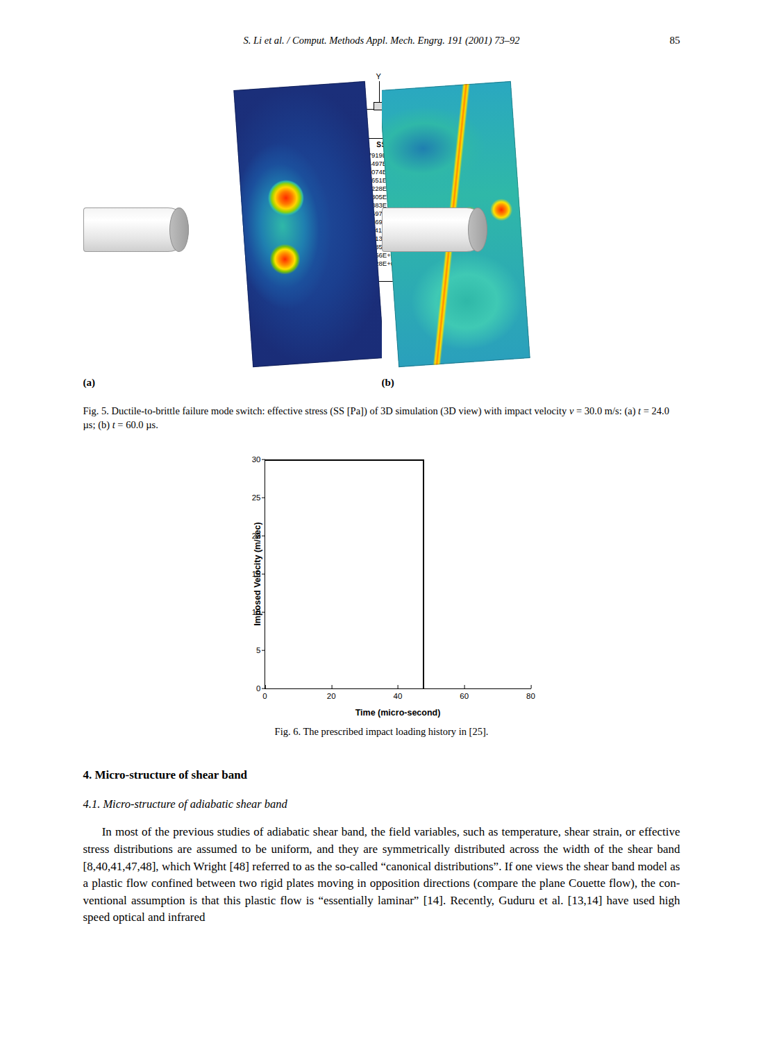S. Li et al. / Comput. Methods Appl. Mech. Engrg. 191 (2001) 73–92 85
Y Z X
SS
| | 1.87919E+09 |
| | 1.74497E+09 |
| | 1.61074E+09 |
| | 1.47651E+09 |
| | 1.34228E+09 |
| | 1.20805E+09 |
| | 1.07383E+09 |
| | 9.39597E+08 |
| | 8.05369E+08 |
| | 6.71141E+08 |
| | 5.36913E+08 |
| | 4.02685E+08 |
| | 2.68456E+08 |
| | 1.34228E+08 |
| | 0 |
(a)
(b)
Fig. 5. Ductile-to-brittle failure mode switch: effective stress (SS [Pa]) of 3D simulation (3D view) with impact velocity v = 30.0 m/s: (a) t = 24.0 µs; (b) t = 60.0 µs.
Imposed Velocity (m/sec) 30 25 20 15 10 5 0 0 20 40 60 80 Time (micro-second)
Fig. 6. The prescribed impact loading history in [25].
4. Micro-structure of shear band
4.1. Micro-structure of adiabatic shear band
In most of the previous studies of adiabatic shear band, the field variables, such as temperature, shear strain, or effective stress distributions are assumed to be uniform, and they are symmetrically distributed across the width of the shear band [8,40,41,47,48], which Wright [48] referred to as the so-called “canonical distributions”. If one views the shear band model as a plastic flow confined between two rigid plates moving in opposition directions (compare the plane Couette flow), the conventional assumption is that this plastic flow is “essentially laminar” [14]. Recently, Guduru et al. [13,14] have used high speed optical and infrared